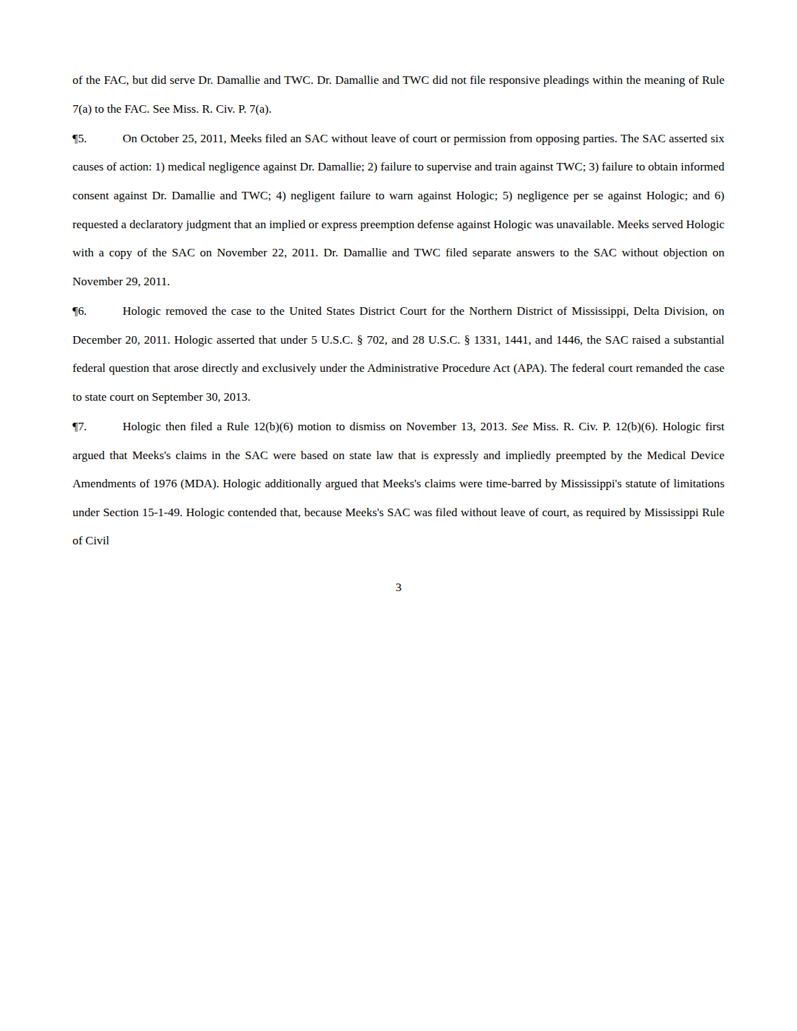of the FAC, but did serve Dr. Damallie and TWC. Dr. Damallie and TWC did not file responsive pleadings within the meaning of Rule 7(a) to the FAC. See Miss. R. Civ. P. 7(a).
¶5. On October 25, 2011, Meeks filed an SAC without leave of court or permission from opposing parties. The SAC asserted six causes of action: 1) medical negligence against Dr. Damallie; 2) failure to supervise and train against TWC; 3) failure to obtain informed consent against Dr. Damallie and TWC; 4) negligent failure to warn against Hologic; 5) negligence per se against Hologic; and 6) requested a declaratory judgment that an implied or express preemption defense against Hologic was unavailable. Meeks served Hologic with a copy of the SAC on November 22, 2011. Dr. Damallie and TWC filed separate answers to the SAC without objection on November 29, 2011.
¶6. Hologic removed the case to the United States District Court for the Northern District of Mississippi, Delta Division, on December 20, 2011. Hologic asserted that under 5 U.S.C. § 702, and 28 U.S.C. § 1331, 1441, and 1446, the SAC raised a substantial federal question that arose directly and exclusively under the Administrative Procedure Act (APA). The federal court remanded the case to state court on September 30, 2013.
¶7. Hologic then filed a Rule 12(b)(6) motion to dismiss on November 13, 2013. See Miss. R. Civ. P. 12(b)(6). Hologic first argued that Meeks's claims in the SAC were based on state law that is expressly and impliedly preempted by the Medical Device Amendments of 1976 (MDA). Hologic additionally argued that Meeks's claims were time-barred by Mississippi's statute of limitations under Section 15-1-49. Hologic contended that, because Meeks's SAC was filed without leave of court, as required by Mississippi Rule of Civil
3